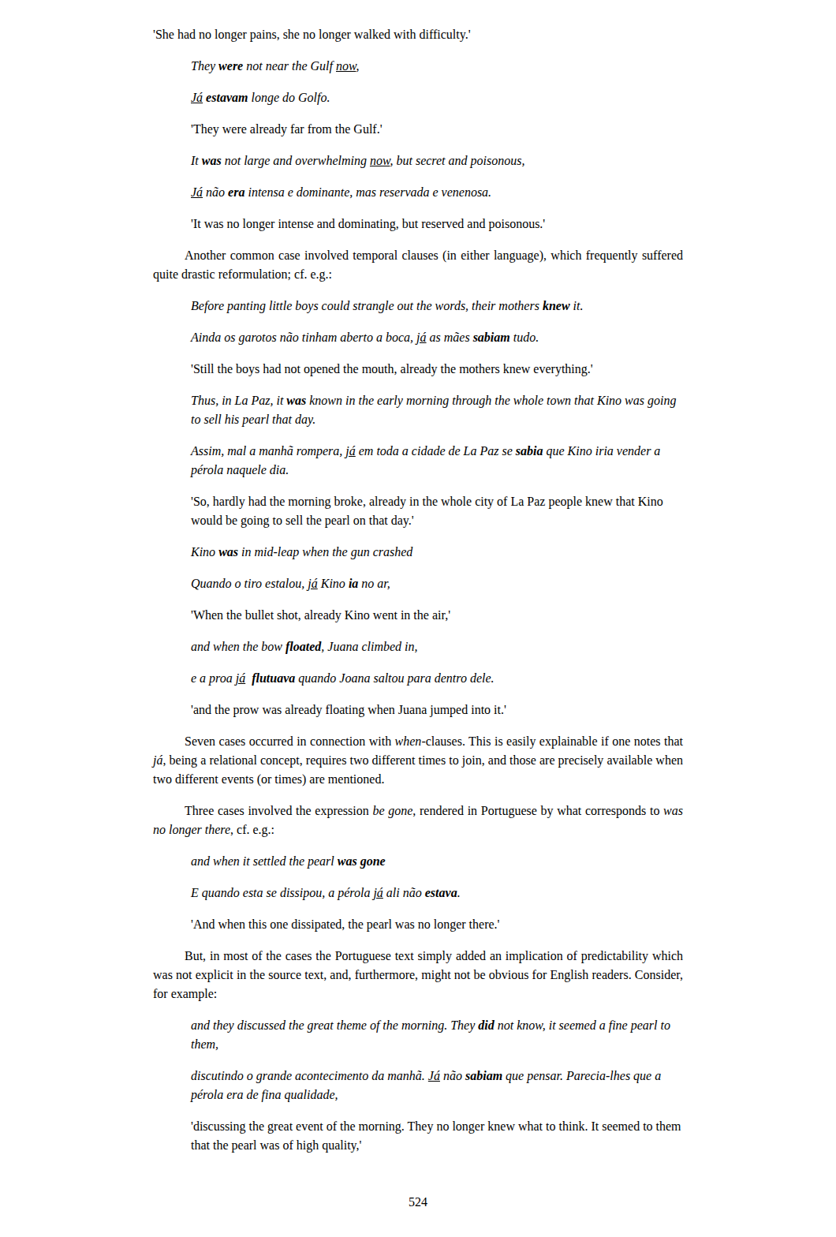'She had no longer pains, she no longer walked with difficulty.'
They were not near the Gulf now,
Já estavam longe do Golfo.
'They were already far from the Gulf.'
It was not large and overwhelming now, but secret and poisonous,
Já não era intensa e dominante, mas reservada e venenosa.
'It was no longer intense and dominating, but reserved and poisonous.'
Another common case involved temporal clauses (in either language), which frequently suffered quite drastic reformulation; cf. e.g.:
Before panting little boys could strangle out the words, their mothers knew it.
Ainda os garotos não tinham aberto a boca, já as mães sabiam tudo.
'Still the boys had not opened the mouth, already the mothers knew everything.'
Thus, in La Paz, it was known in the early morning through the whole town that Kino was going to sell his pearl that day.
Assim, mal a manhã rompera, já em toda a cidade de La Paz se sabia que Kino iria vender a pérola naquele dia.
'So, hardly had the morning broke, already in the whole city of La Paz people knew that Kino would be going to sell the pearl on that day.'
Kino was in mid-leap when the gun crashed
Quando o tiro estalou, já Kino ia no ar,
'When the bullet shot, already Kino went in the air,'
and when the bow floated, Juana climbed in,
e a proa já flutuava quando Joana saltou para dentro dele.
'and the prow was already floating when Juana jumped into it.'
Seven cases occurred in connection with when-clauses. This is easily explainable if one notes that já, being a relational concept, requires two different times to join, and those are precisely available when two different events (or times) are mentioned.
Three cases involved the expression be gone, rendered in Portuguese by what corresponds to was no longer there, cf. e.g.:
and when it settled the pearl was gone
E quando esta se dissipou, a pérola já ali não estava.
'And when this one dissipated, the pearl was no longer there.'
But, in most of the cases the Portuguese text simply added an implication of predictability which was not explicit in the source text, and, furthermore, might not be obvious for English readers. Consider, for example:
and they discussed the great theme of the morning. They did not know, it seemed a fine pearl to them,
discutindo o grande acontecimento da manhã. Já não sabiam que pensar. Parecia-lhes que a pérola era de fina qualidade,
'discussing the great event of the morning. They no longer knew what to think. It seemed to them that the pearl was of high quality,'
524